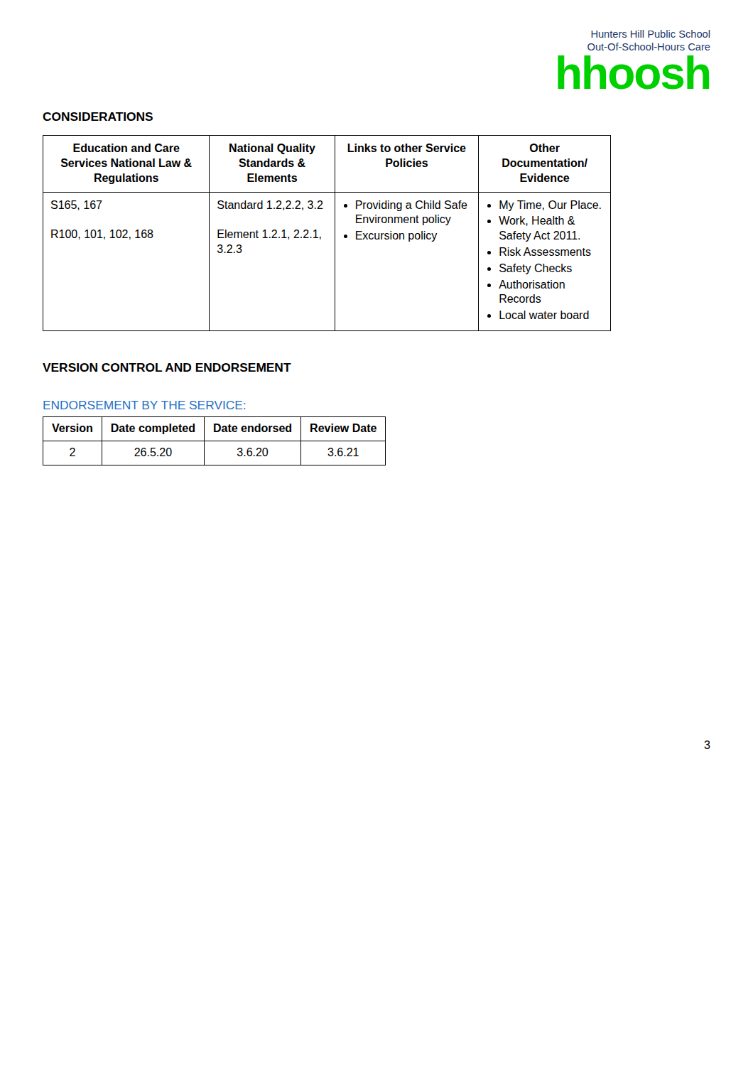Hunters Hill Public School
Out-Of-School-Hours Care
hhoosh
CONSIDERATIONS
| Education and Care Services National Law & Regulations | National Quality Standards & Elements | Links to other Service Policies | Other Documentation/ Evidence |
| --- | --- | --- | --- |
| S165, 167 R100, 101, 102, 168 | Standard 1.2,2.2, 3.2 Element 1.2.1, 2.2.1, 3.2.3 | Providing a Child Safe Environment policy Excursion policy | My Time, Our Place. Work, Health & Safety Act 2011. Risk Assessments Safety Checks Authorisation Records Local water board |
VERSION CONTROL AND ENDORSEMENT
ENDORSEMENT BY THE SERVICE:
| Version | Date completed | Date endorsed | Review Date |
| --- | --- | --- | --- |
| 2 | 26.5.20 | 3.6.20 | 3.6.21 |
3